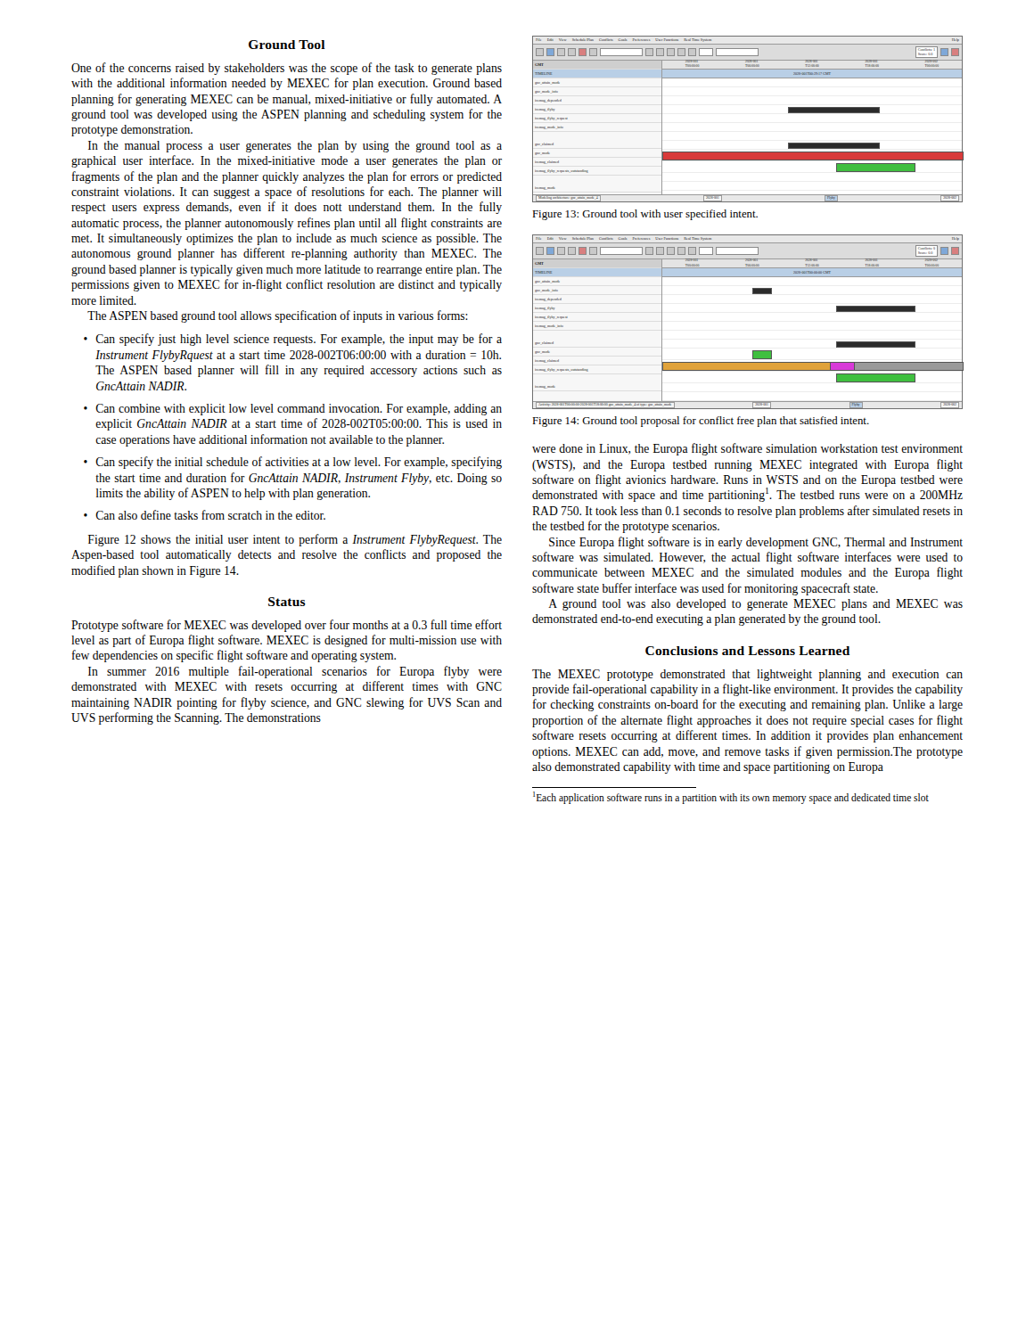Ground Tool
One of the concerns raised by stakeholders was the scope of the task to generate plans with the additional information needed by MEXEC for plan execution. Ground based planning for generating MEXEC can be manual, mixed-initiative or fully automated. A ground tool was developed using the ASPEN planning and scheduling system for the prototype demonstration.
In the manual process a user generates the plan by using the ground tool as a graphical user interface. In the mixed-initiative mode a user generates the plan or fragments of the plan and the planner quickly analyzes the plan for errors or predicted constraint violations. It can suggest a space of resolutions for each. The planner will respect users express demands, even if it does nott understand them. In the fully automatic process, the planner autonomously refines plan until all flight constraints are met. It simultaneously optimizes the plan to include as much science as possible. The autonomous ground planner has different re-planning authority than MEXEC. The ground based planner is typically given much more latitude to rearrange entire plan. The permissions given to MEXEC for in-flight conflict resolution are distinct and typically more limited.
The ASPEN based ground tool allows specification of inputs in various forms:
Can specify just high level science requests. For example, the input may be for a Instrument FlybyRquest at a start time 2028-002T06:00:00 with a duration = 10h. The ASPEN based planner will fill in any required accessory actions such as GncAttain NADIR.
Can combine with explicit low level command invocation. For example, adding an explicit GncAttain NADIR at a start time of 2028-002T05:00:00. This is used in case operations have additional information not available to the planner.
Can specify the initial schedule of activities at a low level. For example, specifying the start time and duration for GncAttain NADIR, Instrument Flyby, etc. Doing so limits the ability of ASPEN to help with plan generation.
Can also define tasks from scratch in the editor.
Figure 12 shows the initial user intent to perform a Instrument FlybyRequest. The Aspen-based tool automatically detects and resolve the conflicts and proposed the modified plan shown in Figure 14.
Status
Prototype software for MEXEC was developed over four months at a 0.3 full time effort level as part of Europa flight software. MEXEC is designed for multi-mission use with few dependencies on specific flight software and operating system.
In summer 2016 multiple fail-operational scenarios for Europa flyby were demonstrated with MEXEC with resets occurring at different times with GNC maintaining NADIR pointing for flyby science, and GNC slewing for UVS Scan and UVS performing the Scanning. The demonstrations
File Edit View Schedule/Plan Conflicts Goals Preferences User Functions Real Time System Help
Conflicts: 1
Score: 0.0
GMT
TIMELINE
gnc_attain_mode
gnc_mode_info
icemag_depended
icemag_flyby
icemag_flyby_request
icemag_mode_info
gnc_claimed
gnc_mode
icemag_claimed
icemag_flyby_requests_outstanding
icemag_mode
2028-001
T00:00:002028-001
T06:00:002028-001
T12:00:002028-001
T18:00:002028-002
T00:00:00
2028-001T00:29:17 GMT
Modeling architecture: gnc_attain_mode_4 2028-001 Flyby 2028-002
Figure 13: Ground tool with user specified intent.
File Edit View Schedule/Plan Conflicts Goals Preferences User Functions Real Time System Help
Conflicts: 0
Score: 0.0
GMT
TIMELINE
gnc_attain_mode
gnc_mode_info
icemag_depended
icemag_flyby
icemag_flyby_request
icemag_mode_info
gnc_claimed
gnc_mode
icemag_claimed
icemag_flyby_requests_outstanding
icemag_mode
2028-001
T00:00:002028-001
T06:00:002028-001
T12:00:002028-001
T18:00:002028-002
T00:00:00
2028-001T00:00:00 GMT
Activity: 2028-001T00:00:00-2028-001T18:00:00 gnc_attain_mode_4 of type: gnc_attain_mode 2028-001 Flyby 2028-002
Figure 14: Ground tool proposal for conflict free plan that satisfied intent.
were done in Linux, the Europa flight software simulation workstation test environment (WSTS), and the Europa testbed running MEXEC integrated with Europa flight software on flight avionics hardware. Runs in WSTS and on the Europa testbed were demonstrated with space and time partitioning1. The testbed runs were on a 200MHz RAD 750. It took less than 0.1 seconds to resolve plan problems after simulated resets in the testbed for the prototype scenarios.
Since Europa flight software is in early development GNC, Thermal and Instrument software was simulated. However, the actual flight software interfaces were used to communicate between MEXEC and the simulated modules and the Europa flight software state buffer interface was used for monitoring spacecraft state.
A ground tool was also developed to generate MEXEC plans and MEXEC was demonstrated end-to-end executing a plan generated by the ground tool.
Conclusions and Lessons Learned
The MEXEC prototype demonstrated that lightweight planning and execution can provide fail-operational capability in a flight-like environment. It provides the capability for checking constraints on-board for the executing and remaining plan. Unlike a large proportion of the alternate flight approaches it does not require special cases for flight software resets occurring at different times. In addition it provides plan enhancement options. MEXEC can add, move, and remove tasks if given permission.The prototype also demonstrated capability with time and space partitioning on Europa
1Each application software runs in a partition with its own memory space and dedicated time slot